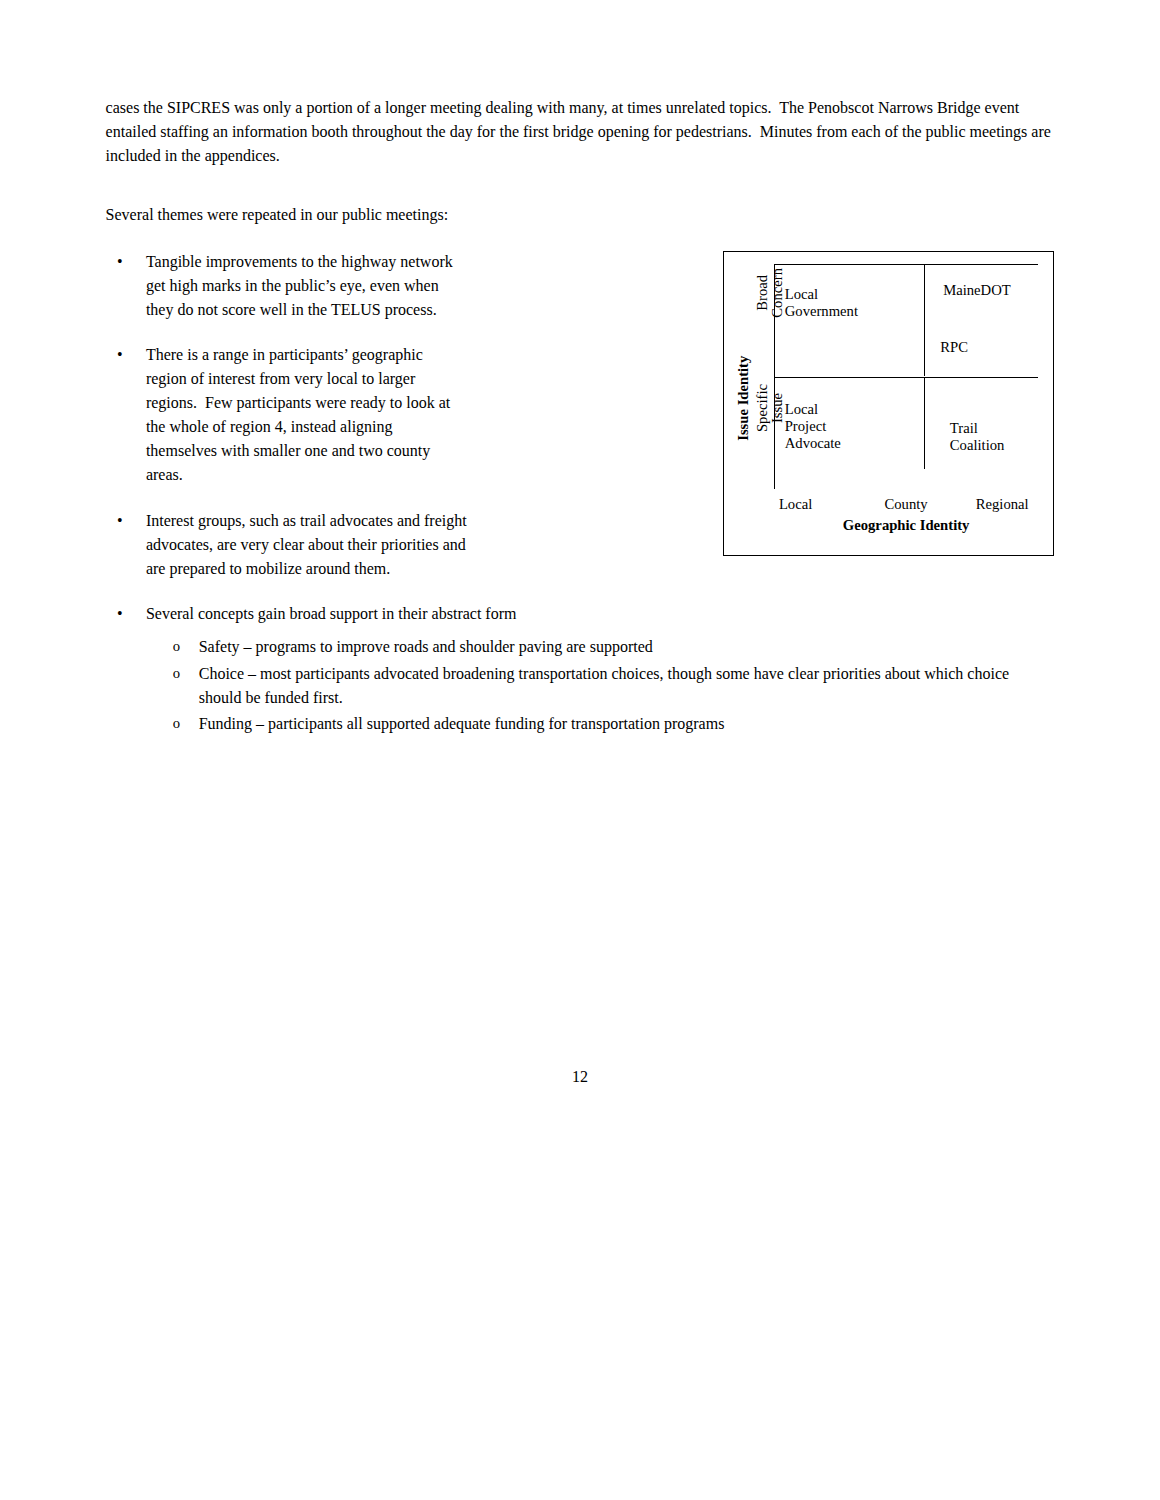cases the SIPCRES was only a portion of a longer meeting dealing with many, at times unrelated topics. The Penobscot Narrows Bridge event entailed staffing an information booth throughout the day for the first bridge opening for pedestrians. Minutes from each of the public meetings are included in the appendices.
Several themes were repeated in our public meetings:
| Issue Identity Broad Concern Specific Issue | Local Government MaineDOT RPC Local Project Advocate Trail Coalition |
Local County Regional
Geographic Identity
Tangible improvements to the highway network get high marks in the public’s eye, even when they do not score well in the TELUS process.
There is a range in participants’ geographic region of interest from very local to larger regions. Few participants were ready to look at the whole of region 4, instead aligning themselves with smaller one and two county areas.
Interest groups, such as trail advocates and freight advocates, are very clear about their priorities and are prepared to mobilize around them.
Several concepts gain broad support in their abstract form
Safety – programs to improve roads and shoulder paving are supported
Choice – most participants advocated broadening transportation choices, though some have clear priorities about which choice should be funded first.
Funding – participants all supported adequate funding for transportation programs
12